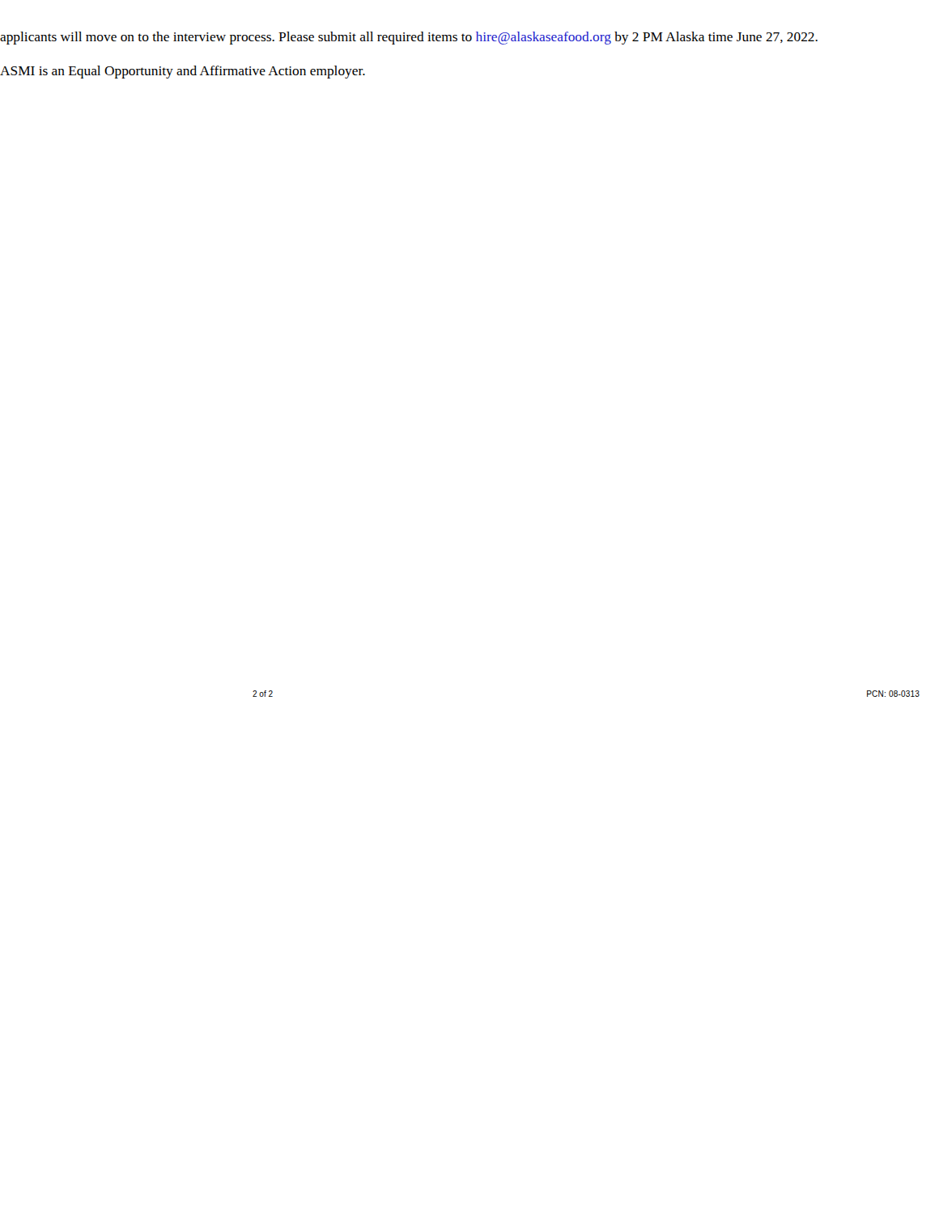applicants will move on to the interview process. Please submit all required items to hire@alaskaseafood.org by 2 PM Alaska time June 27, 2022.
ASMI is an Equal Opportunity and Affirmative Action employer.
2 of 2 PCN: 08-0313